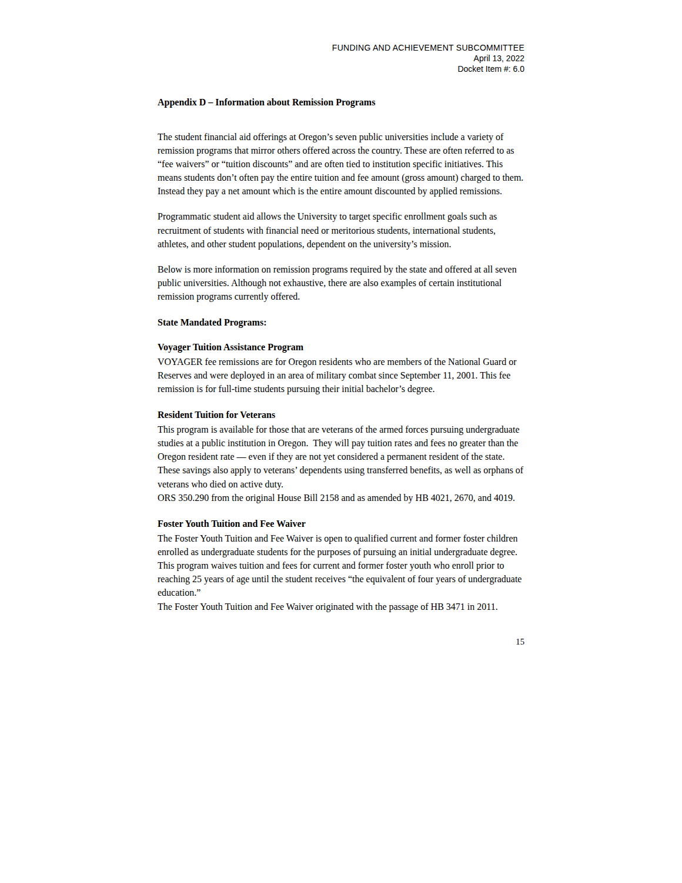FUNDING AND ACHIEVEMENT SUBCOMMITTEE
April 13, 2022
Docket Item #: 6.0
Appendix D – Information about Remission Programs
The student financial aid offerings at Oregon’s seven public universities include a variety of remission programs that mirror others offered across the country. These are often referred to as “fee waivers” or “tuition discounts” and are often tied to institution specific initiatives. This means students don’t often pay the entire tuition and fee amount (gross amount) charged to them. Instead they pay a net amount which is the entire amount discounted by applied remissions.
Programmatic student aid allows the University to target specific enrollment goals such as recruitment of students with financial need or meritorious students, international students, athletes, and other student populations, dependent on the university’s mission.
Below is more information on remission programs required by the state and offered at all seven public universities. Although not exhaustive, there are also examples of certain institutional remission programs currently offered.
State Mandated Programs:
Voyager Tuition Assistance Program
VOYAGER fee remissions are for Oregon residents who are members of the National Guard or Reserves and were deployed in an area of military combat since September 11, 2001. This fee remission is for full-time students pursuing their initial bachelor’s degree.
Resident Tuition for Veterans
This program is available for those that are veterans of the armed forces pursuing undergraduate studies at a public institution in Oregon. They will pay tuition rates and fees no greater than the Oregon resident rate — even if they are not yet considered a permanent resident of the state.
These savings also apply to veterans’ dependents using transferred benefits, as well as orphans of veterans who died on active duty.
ORS 350.290 from the original House Bill 2158 and as amended by HB 4021, 2670, and 4019.
Foster Youth Tuition and Fee Waiver
The Foster Youth Tuition and Fee Waiver is open to qualified current and former foster children enrolled as undergraduate students for the purposes of pursuing an initial undergraduate degree. This program waives tuition and fees for current and former foster youth who enroll prior to reaching 25 years of age until the student receives “the equivalent of four years of undergraduate education.”
The Foster Youth Tuition and Fee Waiver originated with the passage of HB 3471 in 2011.
15